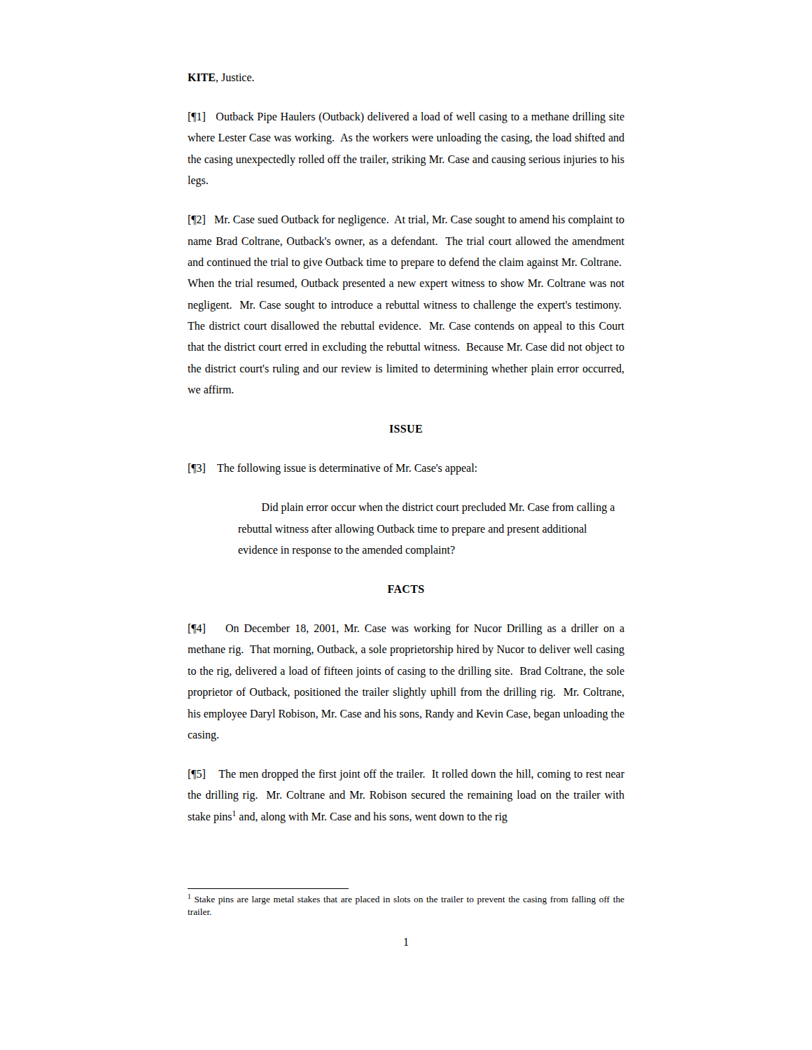KITE, Justice.
[¶1] Outback Pipe Haulers (Outback) delivered a load of well casing to a methane drilling site where Lester Case was working. As the workers were unloading the casing, the load shifted and the casing unexpectedly rolled off the trailer, striking Mr. Case and causing serious injuries to his legs.
[¶2] Mr. Case sued Outback for negligence. At trial, Mr. Case sought to amend his complaint to name Brad Coltrane, Outback's owner, as a defendant. The trial court allowed the amendment and continued the trial to give Outback time to prepare to defend the claim against Mr. Coltrane. When the trial resumed, Outback presented a new expert witness to show Mr. Coltrane was not negligent. Mr. Case sought to introduce a rebuttal witness to challenge the expert's testimony. The district court disallowed the rebuttal evidence. Mr. Case contends on appeal to this Court that the district court erred in excluding the rebuttal witness. Because Mr. Case did not object to the district court's ruling and our review is limited to determining whether plain error occurred, we affirm.
ISSUE
[¶3] The following issue is determinative of Mr. Case's appeal:
Did plain error occur when the district court precluded Mr. Case from calling a rebuttal witness after allowing Outback time to prepare and present additional evidence in response to the amended complaint?
FACTS
[¶4] On December 18, 2001, Mr. Case was working for Nucor Drilling as a driller on a methane rig. That morning, Outback, a sole proprietorship hired by Nucor to deliver well casing to the rig, delivered a load of fifteen joints of casing to the drilling site. Brad Coltrane, the sole proprietor of Outback, positioned the trailer slightly uphill from the drilling rig. Mr. Coltrane, his employee Daryl Robison, Mr. Case and his sons, Randy and Kevin Case, began unloading the casing.
[¶5] The men dropped the first joint off the trailer. It rolled down the hill, coming to rest near the drilling rig. Mr. Coltrane and Mr. Robison secured the remaining load on the trailer with stake pins1 and, along with Mr. Case and his sons, went down to the rig
1 Stake pins are large metal stakes that are placed in slots on the trailer to prevent the casing from falling off the trailer.
1